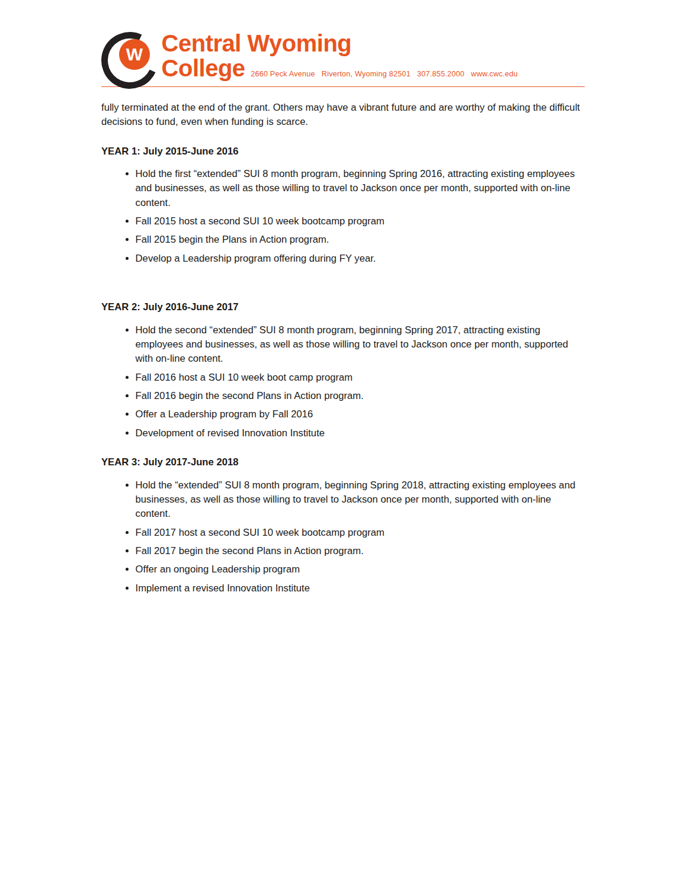W
Central Wyoming
College 2660 Peck Avenue Riverton, Wyoming 82501 307.855.2000 www.cwc.edu
fully terminated at the end of the grant. Others may have a vibrant future and are worthy of making the difficult decisions to fund, even when funding is scarce.
YEAR 1: July 2015-June 2016
Hold the first “extended” SUI 8 month program, beginning Spring 2016, attracting existing employees and businesses, as well as those willing to travel to Jackson once per month, supported with on-line content.
Fall 2015 host a second SUI 10 week bootcamp program
Fall 2015 begin the Plans in Action program.
Develop a Leadership program offering during FY year.
YEAR 2: July 2016-June 2017
Hold the second “extended” SUI 8 month program, beginning Spring 2017, attracting existing employees and businesses, as well as those willing to travel to Jackson once per month, supported with on-line content.
Fall 2016 host a SUI 10 week boot camp program
Fall 2016 begin the second Plans in Action program.
Offer a Leadership program by Fall 2016
Development of revised Innovation Institute
YEAR 3: July 2017-June 2018
Hold the “extended” SUI 8 month program, beginning Spring 2018, attracting existing employees and businesses, as well as those willing to travel to Jackson once per month, supported with on-line content.
Fall 2017 host a second SUI 10 week bootcamp program
Fall 2017 begin the second Plans in Action program.
Offer an ongoing Leadership program
Implement a revised Innovation Institute